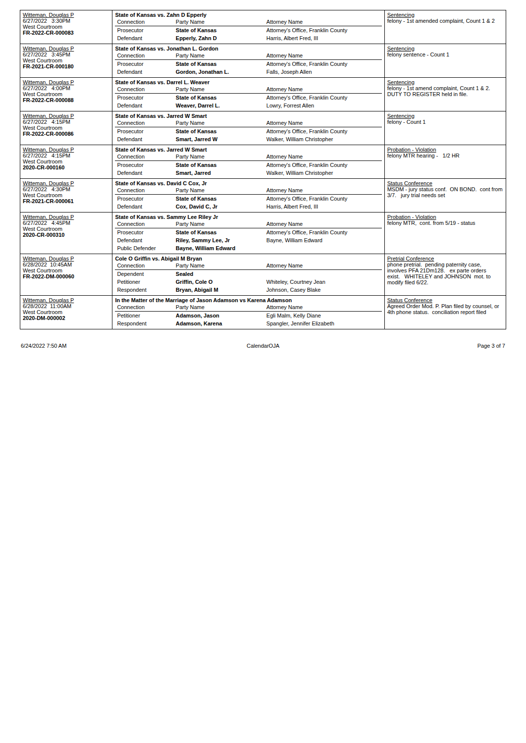| Witteman, Douglas P 6/27/2022 3:30PM West Courtroom FR-2022-CR-000083 | State of Kansas vs. Zahn D Epperly / Connection / Party Name / Attorney Name / / Prosecutor / State of Kansas / Attorney's Office, Franklin County / / Defendant / Epperly, Zahn D / Harris, Albert Fred, III / | Sentencing felony - 1st amended complaint, Count 1 & 2 |
| Witteman, Douglas P 6/27/2022 3:45PM West Courtroom FR-2021-CR-000180 | State of Kansas vs. Jonathan L. Gordon / Connection / Party Name / Attorney Name / / Prosecutor / State of Kansas / Attorney's Office, Franklin County / / Defendant / Gordon, Jonathan L. / Falls, Joseph Allen / | Sentencing felony sentence - Count 1 |
| Witteman, Douglas P 6/27/2022 4:00PM West Courtroom FR-2022-CR-000088 | State of Kansas vs. Darrel L. Weaver / Connection / Party Name / Attorney Name / / Prosecutor / State of Kansas / Attorney's Office, Franklin County / / Defendant / Weaver, Darrel L. / Lowry, Forrest Allen / | Sentencing felony - 1st amend complaint, Count 1 & 2. DUTY TO REGISTER held in file. |
| Witteman, Douglas P 6/27/2022 4:15PM West Courtroom FR-2022-CR-000086 | State of Kansas vs. Jarred W Smart / Connection / Party Name / Attorney Name / / Prosecutor / State of Kansas / Attorney's Office, Franklin County / / Defendant / Smart, Jarred W / Walker, William Christopher / | Sentencing felony - Count 1 |
| Witteman, Douglas P 6/27/2022 4:15PM West Courtroom 2020-CR-000160 | State of Kansas vs. Jarred W Smart / Connection / Party Name / Attorney Name / / Prosecutor / State of Kansas / Attorney's Office, Franklin County / / Defendant / Smart, Jarred / Walker, William Christopher / | Probation - Violation felony MTR hearing - 1/2 HR |
| Witteman, Douglas P 6/27/2022 4:30PM West Courtroom FR-2021-CR-000061 | State of Kansas vs. David C Cox, Jr / Connection / Party Name / Attorney Name / / Prosecutor / State of Kansas / Attorney's Office, Franklin County / / Defendant / Cox, David C, Jr / Harris, Albert Fred, III / | Status Conference MSDM - jury status conf. ON BOND. cont from 3/7. jury trial needs set |
| Witteman, Douglas P 6/27/2022 4:45PM West Courtroom 2020-CR-000310 | State of Kansas vs. Sammy Lee Riley Jr / Connection / Party Name / Attorney Name / / Prosecutor / State of Kansas / Attorney's Office, Franklin County / / Defendant / Riley, Sammy Lee, Jr / Bayne, William Edward / / Public Defender / Bayne, William Edward / / | Probation - Violation felony MTR, cont. from 5/19 - status |
| Witteman, Douglas P 6/28/2022 10:45AM West Courtroom FR-2022-DM-000060 | Cole O Griffin vs. Abigail M Bryan / Connection / Party Name / Attorney Name / / Dependent / Sealed / / / Petitioner / Griffin, Cole O / Whiteley, Courtney Jean / / Respondent / Bryan, Abigail M / Johnson, Casey Blake / | Pretrial Conference phone pretrial. pending paternity case, involves PFA 21Dm128. ex parte orders exist. WHITELEY and JOHNSON mot. to modify filed 6/22. |
| Witteman, Douglas P 6/28/2022 11:00AM West Courtroom 2020-DM-000002 | In the Matter of the Marriage of Jason Adamson vs Karena Adamson / Connection / Party Name / Attorney Name / / Petitioner / Adamson, Jason / Egli Malm, Kelly Diane / / Respondent / Adamson, Karena / Spangler, Jennifer Elizabeth / | Status Conference Agreed Order Mod. P. Plan filed by counsel, or 4th phone status. conciliation report filed |
| 6/24/2022 7:50 AM | CalendarOJA | Page 3 of 7 |